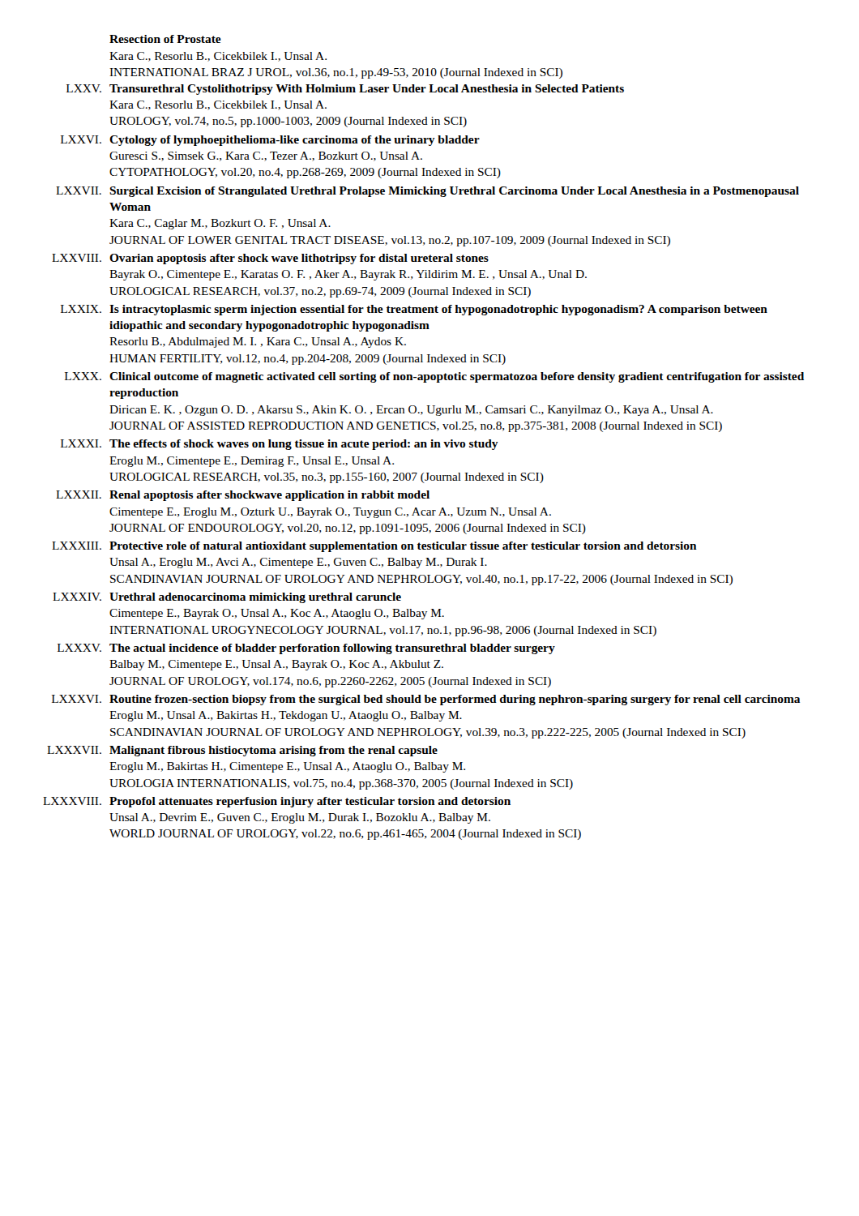Resection of Prostate
Kara C., Resorlu B., Cicekbilek I., Unsal A.
INTERNATIONAL BRAZ J UROL, vol.36, no.1, pp.49-53, 2010 (Journal Indexed in SCI)
LXXV.
Transurethral Cystolithotripsy With Holmium Laser Under Local Anesthesia in Selected Patients
Kara C., Resorlu B., Cicekbilek I., Unsal A.
UROLOGY, vol.74, no.5, pp.1000-1003, 2009 (Journal Indexed in SCI)
LXXVI.
Cytology of lymphoepithelioma-like carcinoma of the urinary bladder
Guresci S., Simsek G., Kara C., Tezer A., Bozkurt O., Unsal A.
CYTOPATHOLOGY, vol.20, no.4, pp.268-269, 2009 (Journal Indexed in SCI)
LXXVII.
Surgical Excision of Strangulated Urethral Prolapse Mimicking Urethral Carcinoma Under Local Anesthesia in a Postmenopausal Woman
Kara C., Caglar M., Bozkurt O. F. , Unsal A.
JOURNAL OF LOWER GENITAL TRACT DISEASE, vol.13, no.2, pp.107-109, 2009 (Journal Indexed in SCI)
LXXVIII.
Ovarian apoptosis after shock wave lithotripsy for distal ureteral stones
Bayrak O., Cimentepe E., Karatas O. F. , Aker A., Bayrak R., Yildirim M. E. , Unsal A., Unal D.
UROLOGICAL RESEARCH, vol.37, no.2, pp.69-74, 2009 (Journal Indexed in SCI)
LXXIX.
Is intracytoplasmic sperm injection essential for the treatment of hypogonadotrophic hypogonadism? A comparison between idiopathic and secondary hypogonadotrophic hypogonadism
Resorlu B., Abdulmajed M. I. , Kara C., Unsal A., Aydos K.
HUMAN FERTILITY, vol.12, no.4, pp.204-208, 2009 (Journal Indexed in SCI)
LXXX.
Clinical outcome of magnetic activated cell sorting of non-apoptotic spermatozoa before density gradient centrifugation for assisted reproduction
Dirican E. K. , Ozgun O. D. , Akarsu S., Akin K. O. , Ercan O., Ugurlu M., Camsari C., Kanyilmaz O., Kaya A., Unsal A.
JOURNAL OF ASSISTED REPRODUCTION AND GENETICS, vol.25, no.8, pp.375-381, 2008 (Journal Indexed in SCI)
LXXXI.
The effects of shock waves on lung tissue in acute period: an in vivo study
Eroglu M., Cimentepe E., Demirag F., Unsal E., Unsal A.
UROLOGICAL RESEARCH, vol.35, no.3, pp.155-160, 2007 (Journal Indexed in SCI)
LXXXII.
Renal apoptosis after shockwave application in rabbit model
Cimentepe E., Eroglu M., Ozturk U., Bayrak O., Tuygun C., Acar A., Uzum N., Unsal A.
JOURNAL OF ENDOUROLOGY, vol.20, no.12, pp.1091-1095, 2006 (Journal Indexed in SCI)
LXXXIII.
Protective role of natural antioxidant supplementation on testicular tissue after testicular torsion and detorsion
Unsal A., Eroglu M., Avci A., Cimentepe E., Guven C., Balbay M., Durak I.
SCANDINAVIAN JOURNAL OF UROLOGY AND NEPHROLOGY, vol.40, no.1, pp.17-22, 2006 (Journal Indexed in SCI)
LXXXIV.
Urethral adenocarcinoma mimicking urethral caruncle
Cimentepe E., Bayrak O., Unsal A., Koc A., Ataoglu O., Balbay M.
INTERNATIONAL UROGYNECOLOGY JOURNAL, vol.17, no.1, pp.96-98, 2006 (Journal Indexed in SCI)
LXXXV.
The actual incidence of bladder perforation following transurethral bladder surgery
Balbay M., Cimentepe E., Unsal A., Bayrak O., Koc A., Akbulut Z.
JOURNAL OF UROLOGY, vol.174, no.6, pp.2260-2262, 2005 (Journal Indexed in SCI)
LXXXVI.
Routine frozen-section biopsy from the surgical bed should be performed during nephron-sparing surgery for renal cell carcinoma
Eroglu M., Unsal A., Bakirtas H., Tekdogan U., Ataoglu O., Balbay M.
SCANDINAVIAN JOURNAL OF UROLOGY AND NEPHROLOGY, vol.39, no.3, pp.222-225, 2005 (Journal Indexed in SCI)
LXXXVII.
Malignant fibrous histiocytoma arising from the renal capsule
Eroglu M., Bakirtas H., Cimentepe E., Unsal A., Ataoglu O., Balbay M.
UROLOGIA INTERNATIONALIS, vol.75, no.4, pp.368-370, 2005 (Journal Indexed in SCI)
LXXXVIII.
Propofol attenuates reperfusion injury after testicular torsion and detorsion
Unsal A., Devrim E., Guven C., Eroglu M., Durak I., Bozoklu A., Balbay M.
WORLD JOURNAL OF UROLOGY, vol.22, no.6, pp.461-465, 2004 (Journal Indexed in SCI)